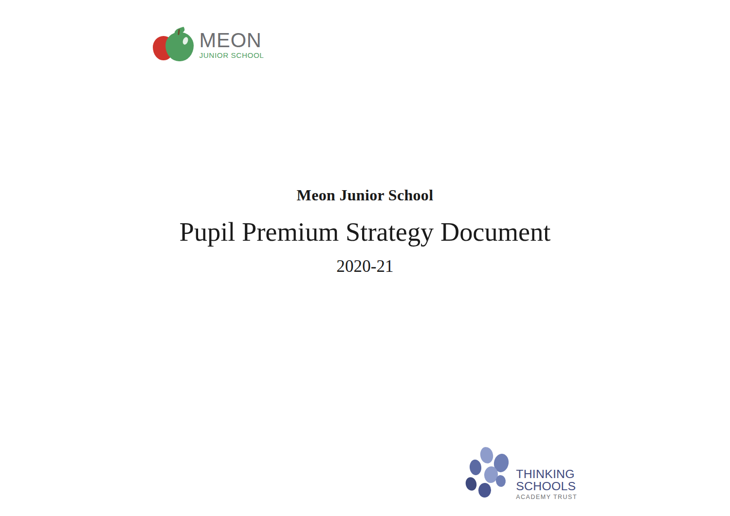MEON
JUNIOR SCHOOL
Meon Junior School
Pupil Premium Strategy Document
2020-21
THINKING
SCHOOLS
ACADEMY TRUST